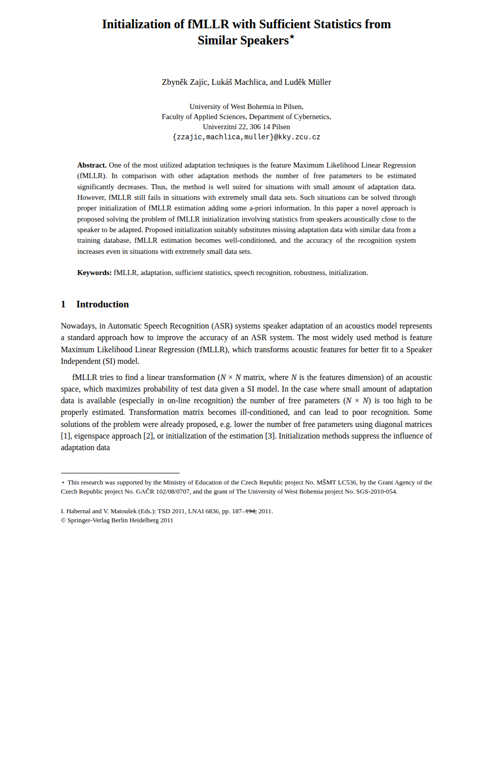Initialization of fMLLR with Sufficient Statistics from
Similar Speakers⋆
Zbyněk Zajíc, Lukáš Machlica, and Luděk Müller
University of West Bohemia in Pilsen,
Faculty of Applied Sciences, Department of Cybernetics,
Univerzitní 22, 306 14 Pilsen
{zzajic,machlica,muller}@kky.zcu.cz
Abstract. One of the most utilized adaptation techniques is the feature Maximum Likelihood Linear Regression (fMLLR). In comparison with other adaptation methods the number of free parameters to be estimated significantly decreases. Thus, the method is well suited for situations with small amount of adaptation data. However, fMLLR still fails in situations with extremely small data sets. Such situations can be solved through proper initialization of fMLLR estimation adding some a-priori information. In this paper a novel approach is proposed solving the problem of fMLLR initialization involving statistics from speakers acoustically close to the speaker to be adapted. Proposed initialization suitably substitutes missing adaptation data with similar data from a training database, fMLLR estimation becomes well-conditioned, and the accuracy of the recognition system increases even in situations with extremely small data sets.
Keywords: fMLLR, adaptation, sufficient statistics, speech recognition, robustness, initialization.
1 Introduction
Nowadays, in Automatic Speech Recognition (ASR) systems speaker adaptation of an acoustics model represents a standard approach how to improve the accuracy of an ASR system. The most widely used method is feature Maximum Likelihood Linear Regression (fMLLR), which transforms acoustic features for better fit to a Speaker Independent (SI) model.
fMLLR tries to find a linear transformation (N × N matrix, where N is the features dimension) of an acoustic space, which maximizes probability of test data given a SI model. In the case where small amount of adaptation data is available (especially in on-line recognition) the number of free parameters (N × N) is too high to be properly estimated. Transformation matrix becomes ill-conditioned, and can lead to poor recognition. Some solutions of the problem were already proposed, e.g. lower the number of free parameters using diagonal matrices [1], eigenspace approach [2], or initialization of the estimation [3]. Initialization methods suppress the influence of adaptation data
⋆This research was supported by the Ministry of Education of the Czech Republic project No. MŠMT LC536, by the Grant Agency of the Czech Republic project No. GAČR 102/08/0707, and the grant of The University of West Bohemia project No. SGS-2010-054.
I. Habernal and V. Matoušek (Eds.): TSD 2011, LNAI 6836, pp. 187–194, 2011.
© Springer-Verlag Berlin Heidelberg 2011